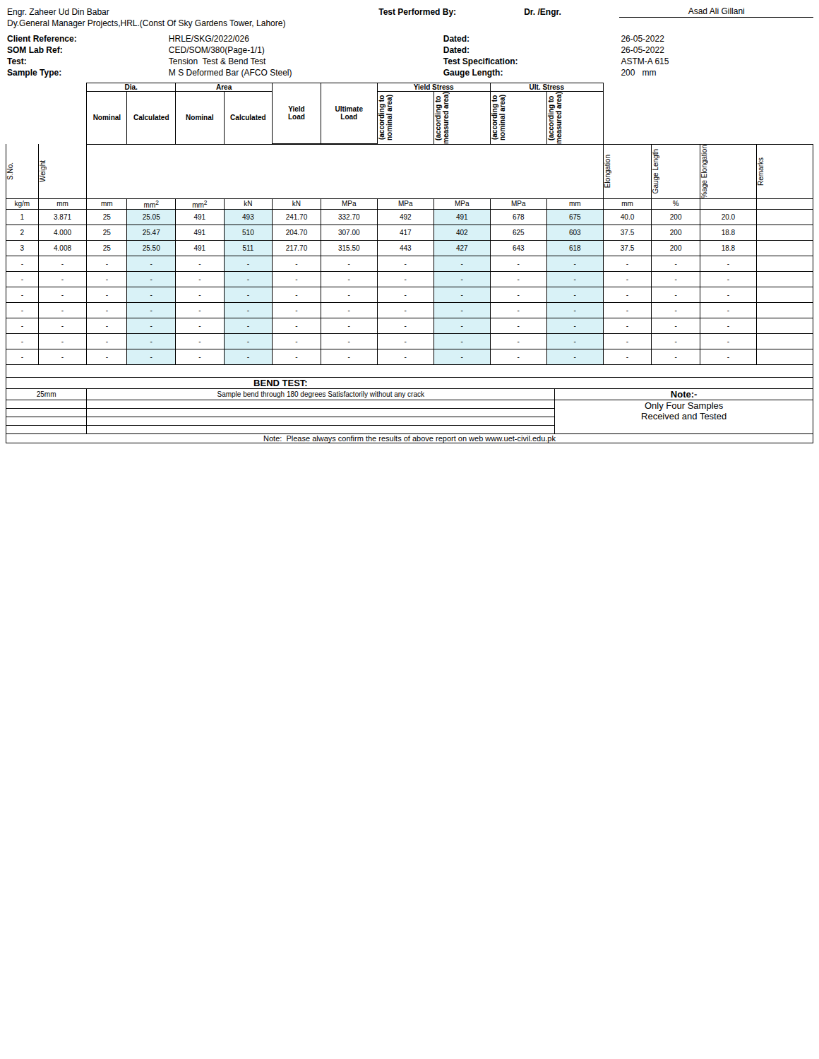| Engr. Zaheer Ud Din Babar | Test Performed By: | Dr. /Engr. | Asad Ali Gillani |
| Dy.General Manager Projects,HRL.(Const Of Sky Gardens Tower, Lahore) |
| Client Reference: | HRLE/SKG/2022/026 | Dated: | 26-05-2022 |
| SOM Lab Ref: | CED/SOM/380(Page-1/1) | Dated: | 26-05-2022 |
| Test: | Tension Test & Bend Test | Test Specification: | ASTM-A 615 |
| Sample Type: | M S Deformed Bar (AFCO Steel) | Gauge Length: | 200 mm |
| | | Dia. | Area | Yield Load | Ultimate Load | Yield Stress | Ult. Stress | | | | |
| --- | --- | --- | --- | --- | --- | --- | --- | --- | --- | --- | --- |
| Nominal | Calculated | Nominal | Calculated | (according to nominal area) | (according to measured area) | (according to nominal area) | (according to measured area) |
| S.No. | Weight | | | | Elongation | Gauge Length | %age Elongation | Remarks |
| kg/m | mm | mm | mm 2 | mm 2 | kN | kN | MPa | MPa | MPa | MPa | mm | mm | % | | |
| 1 | 3.871 | 25 | 25.05 | 491 | 493 | 241.70 | 332.70 | 492 | 491 | 678 | 675 | 40.0 | 200 | 20.0 | |
| 2 | 4.000 | 25 | 25.47 | 491 | 510 | 204.70 | 307.00 | 417 | 402 | 625 | 603 | 37.5 | 200 | 18.8 | |
| 3 | 4.008 | 25 | 25.50 | 491 | 511 | 217.70 | 315.50 | 443 | 427 | 643 | 618 | 37.5 | 200 | 18.8 | |
| - | - | - | - | - | - | - | - | - | - | - | - | - | - | - | |
| - | - | - | - | - | - | - | - | - | - | - | - | - | - | - | |
| - | - | - | - | - | - | - | - | - | - | - | - | - | - | - | |
| - | - | - | - | - | - | - | - | - | - | - | - | - | - | - | |
| - | - | - | - | - | - | - | - | - | - | - | - | - | - | - | |
| - | - | - | - | - | - | - | - | - | - | - | - | - | - | - | |
| - | - | - | - | - | - | - | - | - | - | - | - | - | - | - | |
| BEND TEST: | |
| 25mm | Sample bend through 180 degrees Satisfactorily without any crack | Note:- |
| | | Only Four Samples Received and Tested |
| Note: Please always confirm the results of above report on web www.uet-civil.edu.pk |